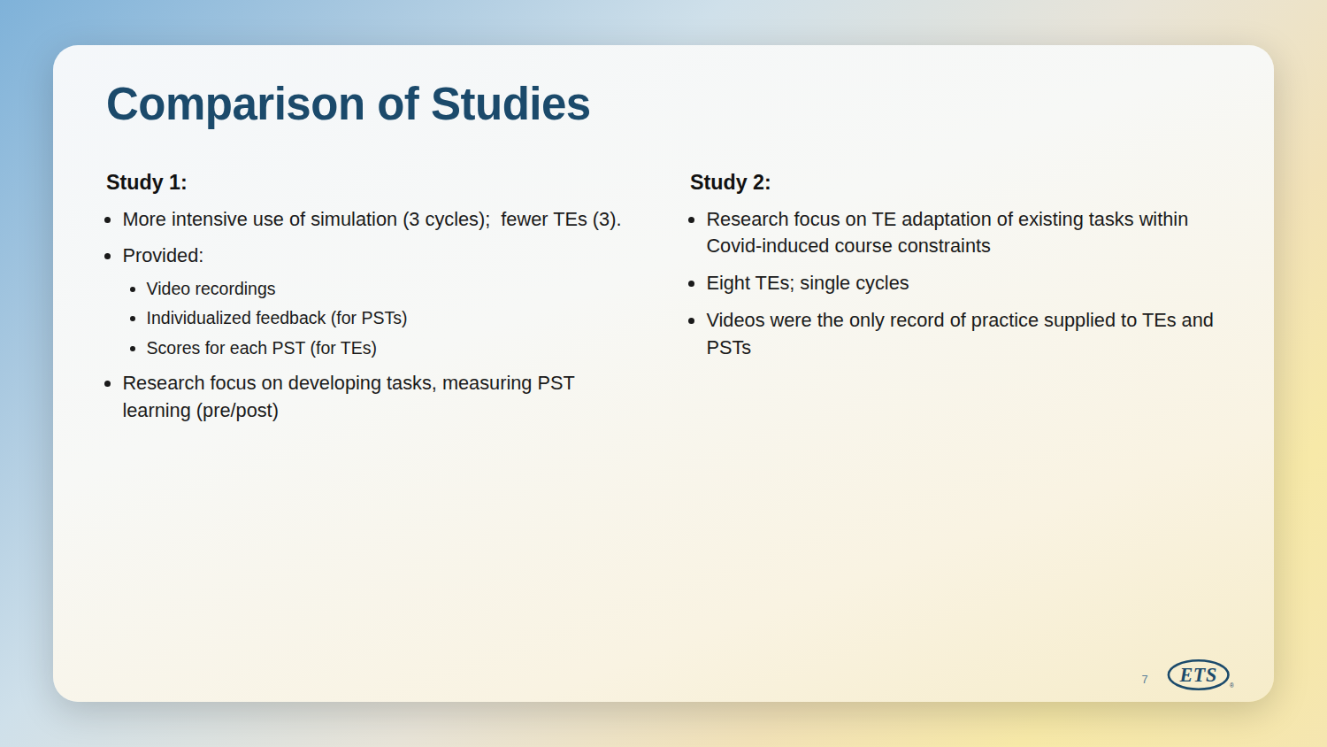Comparison of Studies
Study 1:
More intensive use of simulation (3 cycles); fewer TEs (3).
Provided:
Video recordings
Individualized feedback (for PSTs)
Scores for each PST (for TEs)
Research focus on developing tasks, measuring PST learning (pre/post)
Study 2:
Research focus on TE adaptation of existing tasks within Covid-induced course constraints
Eight TEs; single cycles
Videos were the only record of practice supplied to TEs and PSTs
7
ETS ®